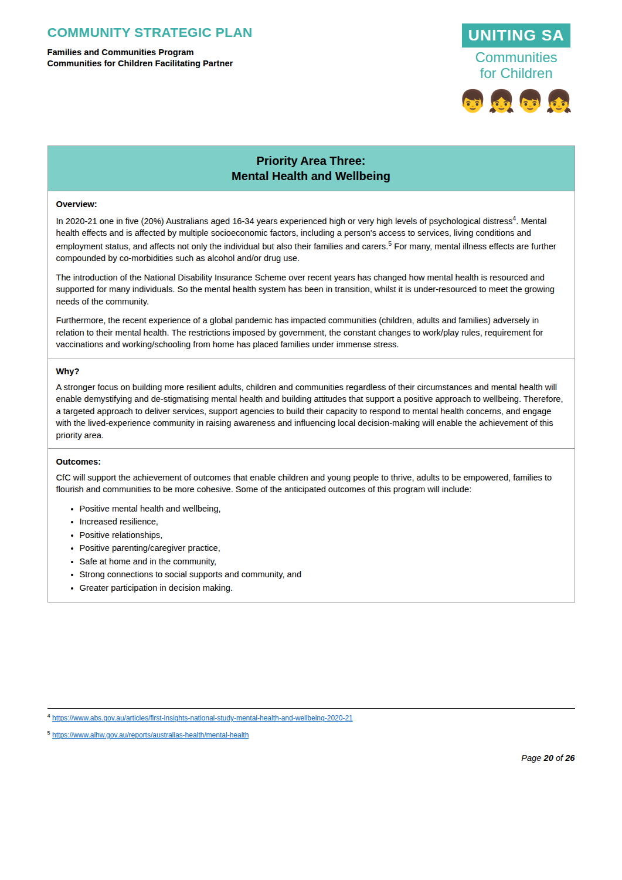COMMUNITY STRATEGIC PLAN
Families and Communities Program
Communities for Children Facilitating Partner
UNITING SA
Communities
for Children
👦👧👦👧
Priority Area Three:
Mental Health and Wellbeing
Overview:
In 2020-21 one in five (20%) Australians aged 16-34 years experienced high or very high levels of psychological distress4. Mental health effects and is affected by multiple socioeconomic factors, including a person's access to services, living conditions and employment status, and affects not only the individual but also their families and carers.5 For many, mental illness effects are further compounded by co-morbidities such as alcohol and/or drug use.
The introduction of the National Disability Insurance Scheme over recent years has changed how mental health is resourced and supported for many individuals. So the mental health system has been in transition, whilst it is under-resourced to meet the growing needs of the community.
Furthermore, the recent experience of a global pandemic has impacted communities (children, adults and families) adversely in relation to their mental health. The restrictions imposed by government, the constant changes to work/play rules, requirement for vaccinations and working/schooling from home has placed families under immense stress.
Why?
A stronger focus on building more resilient adults, children and communities regardless of their circumstances and mental health will enable demystifying and de-stigmatising mental health and building attitudes that support a positive approach to wellbeing. Therefore, a targeted approach to deliver services, support agencies to build their capacity to respond to mental health concerns, and engage with the lived-experience community in raising awareness and influencing local decision-making will enable the achievement of this priority area.
Outcomes:
CfC will support the achievement of outcomes that enable children and young people to thrive, adults to be empowered, families to flourish and communities to be more cohesive. Some of the anticipated outcomes of this program will include:
Positive mental health and wellbeing,
Increased resilience,
Positive relationships,
Positive parenting/caregiver practice,
Safe at home and in the community,
Strong connections to social supports and community, and
Greater participation in decision making.
4 https://www.abs.gov.au/articles/first-insights-national-study-mental-health-and-wellbeing-2020-21
5 https://www.aihw.gov.au/reports/australias-health/mental-health
Page 20 of 26